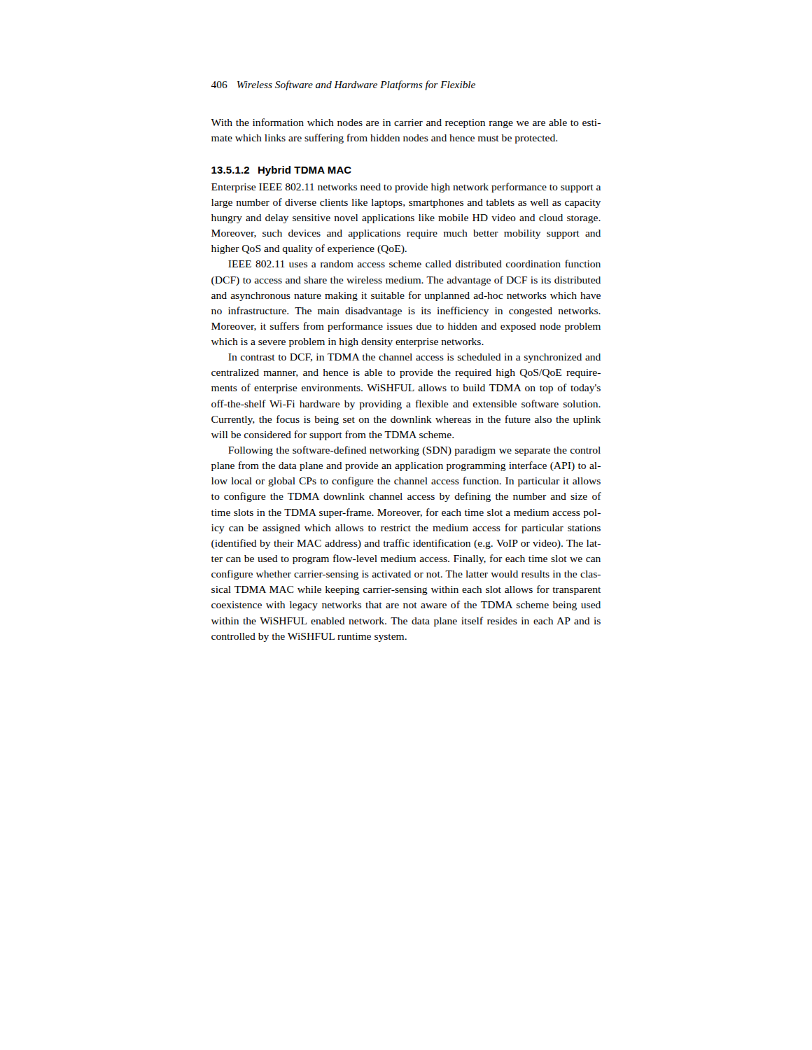406 Wireless Software and Hardware Platforms for Flexible
With the information which nodes are in carrier and reception range we are able to estimate which links are suffering from hidden nodes and hence must be protected.
13.5.1.2 Hybrid TDMA MAC
Enterprise IEEE 802.11 networks need to provide high network performance to support a large number of diverse clients like laptops, smartphones and tablets as well as capacity hungry and delay sensitive novel applications like mobile HD video and cloud storage. Moreover, such devices and applications require much better mobility support and higher QoS and quality of experience (QoE).
IEEE 802.11 uses a random access scheme called distributed coordination function (DCF) to access and share the wireless medium. The advantage of DCF is its distributed and asynchronous nature making it suitable for unplanned ad-hoc networks which have no infrastructure. The main disadvantage is its inefficiency in congested networks. Moreover, it suffers from performance issues due to hidden and exposed node problem which is a severe problem in high density enterprise networks.
In contrast to DCF, in TDMA the channel access is scheduled in a synchronized and centralized manner, and hence is able to provide the required high QoS/QoE requirements of enterprise environments. WiSHFUL allows to build TDMA on top of today's off-the-shelf Wi-Fi hardware by providing a flexible and extensible software solution. Currently, the focus is being set on the downlink whereas in the future also the uplink will be considered for support from the TDMA scheme.
Following the software-defined networking (SDN) paradigm we separate the control plane from the data plane and provide an application programming interface (API) to allow local or global CPs to configure the channel access function. In particular it allows to configure the TDMA downlink channel access by defining the number and size of time slots in the TDMA super-frame. Moreover, for each time slot a medium access policy can be assigned which allows to restrict the medium access for particular stations (identified by their MAC address) and traffic identification (e.g. VoIP or video). The latter can be used to program flow-level medium access. Finally, for each time slot we can configure whether carrier-sensing is activated or not. The latter would results in the classical TDMA MAC while keeping carrier-sensing within each slot allows for transparent coexistence with legacy networks that are not aware of the TDMA scheme being used within the WiSHFUL enabled network. The data plane itself resides in each AP and is controlled by the WiSHFUL runtime system.